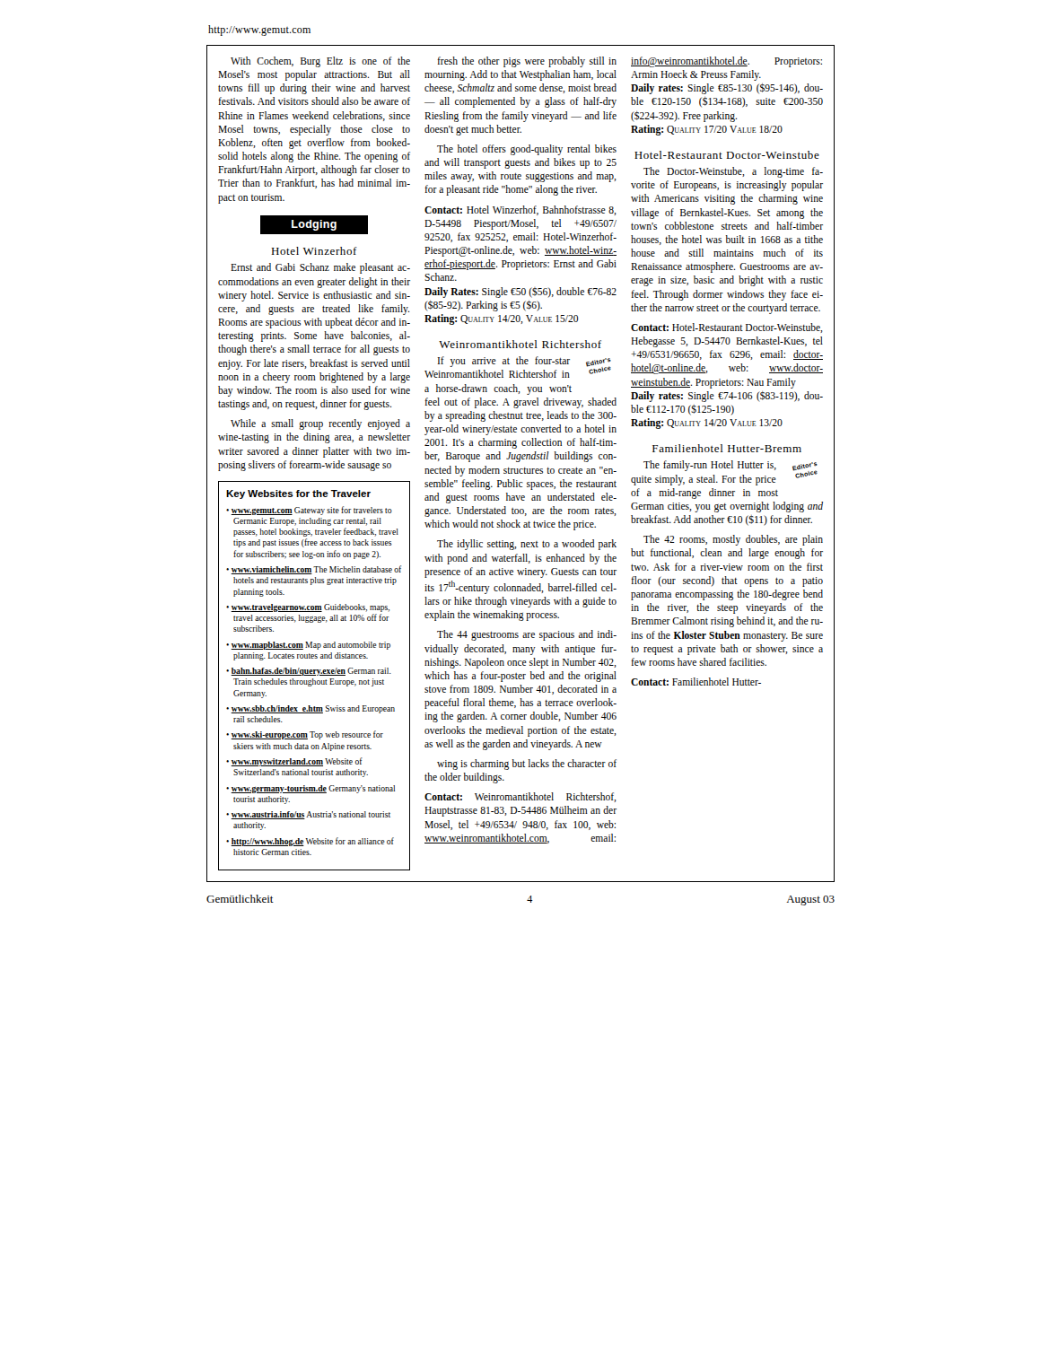http://www.gemut.com
With Cochem, Burg Eltz is one of the Mosel's most popular attractions. But all towns fill up during their wine and harvest festivals. And visitors should also be aware of Rhine in Flames weekend celebrations, since Mosel towns, especially those close to Koblenz, often get overflow from booked-solid hotels along the Rhine. The opening of Frankfurt/Hahn Airport, although far closer to Trier than to Frankfurt, has had minimal impact on tourism.
Lodging
Hotel Winzerhof
Ernst and Gabi Schanz make pleasant accommodations an even greater delight in their winery hotel. Service is enthusiastic and sincere, and guests are treated like family. Rooms are spacious with upbeat décor and interesting prints. Some have balconies, although there's a small terrace for all guests to enjoy. For late risers, breakfast is served until noon in a cheery room brightened by a large bay window. The room is also used for wine tastings and, on request, dinner for guests.
While a small group recently enjoyed a wine-tasting in the dining area, a newsletter writer savored a dinner platter with two imposing slivers of forearm-wide sausage so
Key Websites for the Traveler
www.gemut.com Gateway site for travelers to Germanic Europe, including car rental, rail passes, hotel bookings, traveler feedback, travel tips and past issues (free access to back issues for subscribers; see log-on info on page 2).
www.viamichelin.com The Michelin database of hotels and restaurants plus great interactive trip planning tools.
www.travelgearnow.com Guidebooks, maps, travel accessories, luggage, all at 10% off for subscribers.
www.mapblast.com Map and automobile trip planning. Locates routes and distances.
bahn.hafas.de/bin/query.exe/en German rail. Train schedules throughout Europe, not just Germany.
www.sbb.ch/index_e.htm Swiss and European rail schedules.
www.ski-europe.com Top web resource for skiers with much data on Alpine resorts.
www.myswitzerland.com Website of Switzerland's national tourist authority.
www.germany-tourism.de Germany's national tourist authority.
www.austria.info/us Austria's national tourist authority.
http://www.hhog.de Website for an alliance of historic German cities.
fresh the other pigs were probably still in mourning. Add to that Westphalian ham, local cheese, Schmaltz and some dense, moist bread — all complemented by a glass of half-dry Riesling from the family vineyard — and life doesn't get much better.
The hotel offers good-quality rental bikes and will transport guests and bikes up to 25 miles away, with route suggestions and map, for a pleasant ride "home" along the river.
Contact: Hotel Winzerhof, Bahnhofstrasse 8, D-54498 Piesport/Mosel, tel +49/6507/ 92520, fax 925252, email: Hotel-Winzerhof-Piesport@t-online.de, web: www.hotel-winzerhof-piesport.de. Proprietors: Ernst and Gabi Schanz.
Daily Rates: Single €50 ($56), double €76-82 ($85-92). Parking is €5 ($6).
Rating: Quality 14/20, Value 15/20
Weinromantikhotel Richtershof
Editor's Choice If you arrive at the four-star Weinromantikhotel Richtershof in a horse-drawn coach, you won't feel out of place. A gravel driveway, shaded by a spreading chestnut tree, leads to the 300-year-old winery/estate converted to a hotel in 2001. It's a charming collection of half-timber, Baroque and Jugendstil buildings connected by modern structures to create an "ensemble" feeling. Public spaces, the restaurant and guest rooms have an understated elegance. Understated too, are the room rates, which would not shock at twice the price.
The idyllic setting, next to a wooded park with pond and waterfall, is enhanced by the presence of an active winery. Guests can tour its 17th-century colonnaded, barrel-filled cellars or hike through vineyards with a guide to explain the winemaking process.
The 44 guestrooms are spacious and individually decorated, many with antique furnishings. Napoleon once slept in Number 402, which has a four-poster bed and the original stove from 1809. Number 401, decorated in a peaceful floral theme, has a terrace overlooking the garden. A corner double, Number 406 overlooks the medieval portion of the estate, as well as the garden and vineyards. A new
wing is charming but lacks the character of the older buildings.
Contact: Weinromantikhotel Richtershof, Hauptstrasse 81-83, D-54486 Mülheim an der Mosel, tel +49/6534/ 948/0, fax 100, web: www.weinromantikhotel.com, email: info@weinromantikhotel.de. Proprietors: Armin Hoeck & Preuss Family.
Daily rates: Single €85-130 ($95-146), double €120-150 ($134-168), suite €200-350 ($224-392). Free parking.
Rating: Quality 17/20 Value 18/20
Hotel-Restaurant Doctor-Weinstube
The Doctor-Weinstube, a long-time favorite of Europeans, is increasingly popular with Americans visiting the charming wine village of Bernkastel-Kues. Set among the town's cobblestone streets and half-timber houses, the hotel was built in 1668 as a tithe house and still maintains much of its Renaissance atmosphere. Guestrooms are average in size, basic and bright with a rustic feel. Through dormer windows they face either the narrow street or the courtyard terrace.
Contact: Hotel-Restaurant Doctor-Weinstube, Hebegasse 5, D-54470 Bernkastel-Kues, tel +49/6531/96650, fax 6296, email: doctor-hotel@t-online.de, web: www.doctor-weinstuben.de. Proprietors: Nau Family
Daily rates: Single €74-106 ($83-119), double €112-170 ($125-190)
Rating: Quality 14/20 Value 13/20
Familienhotel Hutter-Bremm
Editor's Choice The family-run Hotel Hutter is, quite simply, a steal. For the price of a mid-range dinner in most German cities, you get overnight lodging and breakfast. Add another €10 ($11) for dinner.
The 42 rooms, mostly doubles, are plain but functional, clean and large enough for two. Ask for a river-view room on the first floor (our second) that opens to a patio panorama encompassing the 180-degree bend in the river, the steep vineyards of the Bremmer Calmont rising behind it, and the ruins of the Kloster Stuben monastery. Be sure to request a private bath or shower, since a few rooms have shared facilities.
Contact: Familienhotel Hutter-
Gemütlichkeit
4
August 03